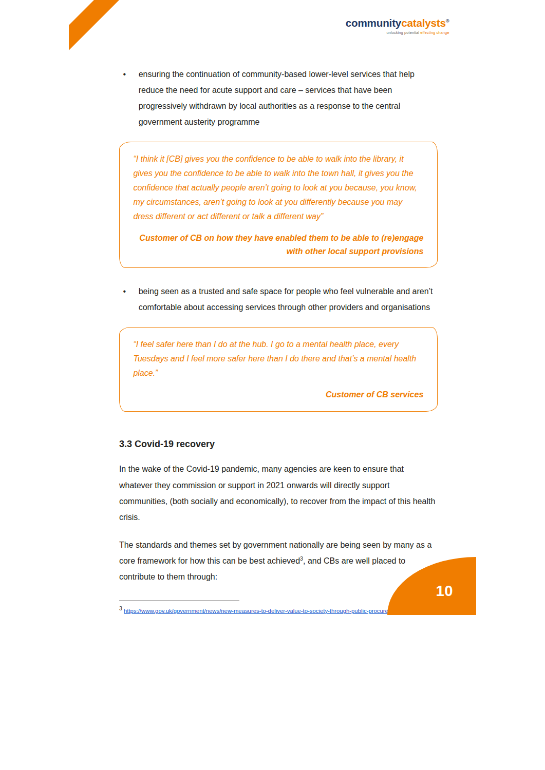community catalysts®
unlocking potential effecting change
ensuring the continuation of community-based lower-level services that help reduce the need for acute support and care – services that have been progressively withdrawn by local authorities as a response to the central government austerity programme
“I think it [CB] gives you the confidence to be able to walk into the library, it gives you the confidence to be able to walk into the town hall, it gives you the confidence that actually people aren’t going to look at you because, you know, my circumstances, aren’t going to look at you differently because you may dress different or act different or talk a different way”
Customer of CB on how they have enabled them to be able to (re)engage with other local support provisions
being seen as a trusted and safe space for people who feel vulnerable and aren’t comfortable about accessing services through other providers and organisations
“I feel safer here than I do at the hub. I go to a mental health place, every Tuesdays and I feel more safer here than I do there and that’s a mental health place.”
Customer of CB services
3.3 Covid-19 recovery
In the wake of the Covid-19 pandemic, many agencies are keen to ensure that whatever they commission or support in 2021 onwards will directly support communities, (both socially and economically), to recover from the impact of this health crisis.
The standards and themes set by government nationally are being seen by many as a core framework for how this can be best achieved3, and CBs are well placed to contribute to them through:
3 https://www.gov.uk/government/news/new-measures-to-deliver-value-to-society-through-public-procurement
10